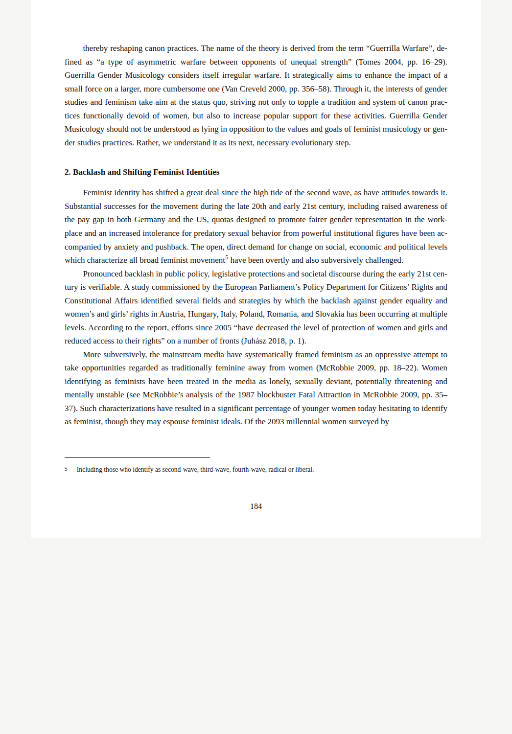thereby reshaping canon practices. The name of the theory is derived from the term “Guerrilla Warfare”, defined as “a type of asymmetric warfare between opponents of unequal strength” (Tomes 2004, pp. 16–29). Guerrilla Gender Musicology considers itself irregular warfare. It strategically aims to enhance the impact of a small force on a larger, more cumbersome one (Van Creveld 2000, pp. 356–58). Through it, the interests of gender studies and feminism take aim at the status quo, striving not only to topple a tradition and system of canon practices functionally devoid of women, but also to increase popular support for these activities. Guerrilla Gender Musicology should not be understood as lying in opposition to the values and goals of feminist musicology or gender studies practices. Rather, we understand it as its next, necessary evolutionary step.
2. Backlash and Shifting Feminist Identities
Feminist identity has shifted a great deal since the high tide of the second wave, as have attitudes towards it. Substantial successes for the movement during the late 20th and early 21st century, including raised awareness of the pay gap in both Germany and the US, quotas designed to promote fairer gender representation in the workplace and an increased intolerance for predatory sexual behavior from powerful institutional figures have been accompanied by anxiety and pushback. The open, direct demand for change on social, economic and political levels which characterize all broad feminist movement5 have been overtly and also subversively challenged.
Pronounced backlash in public policy, legislative protections and societal discourse during the early 21st century is verifiable. A study commissioned by the European Parliament’s Policy Department for Citizens’ Rights and Constitutional Affairs identified several fields and strategies by which the backlash against gender equality and women’s and girls’ rights in Austria, Hungary, Italy, Poland, Romania, and Slovakia has been occurring at multiple levels. According to the report, efforts since 2005 “have decreased the level of protection of women and girls and reduced access to their rights” on a number of fronts (Juhász 2018, p. 1).
More subversively, the mainstream media have systematically framed feminism as an oppressive attempt to take opportunities regarded as traditionally feminine away from women (McRobbie 2009, pp. 18–22). Women identifying as feminists have been treated in the media as lonely, sexually deviant, potentially threatening and mentally unstable (see McRobbie’s analysis of the 1987 blockbuster Fatal Attraction in McRobbie 2009, pp. 35–37). Such characterizations have resulted in a significant percentage of younger women today hesitating to identify as feminist, though they may espouse feminist ideals. Of the 2093 millennial women surveyed by
5 Including those who identify as second-wave, third-wave, fourth-wave, radical or liberal.
184